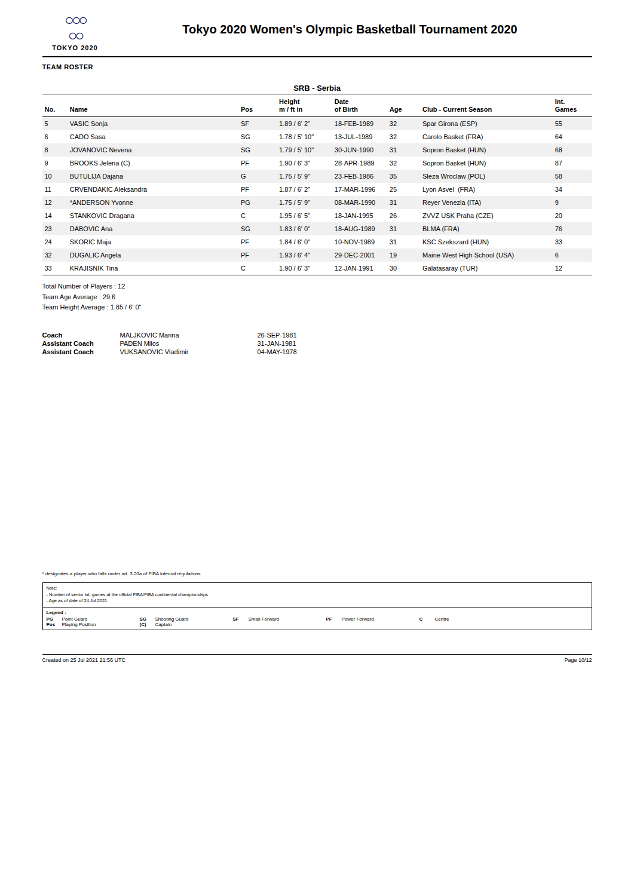○○○
○○
TOKYO 2020
Tokyo 2020 Women's Olympic Basketball Tournament 2020
TEAM ROSTER
SRB - Serbia
| No. | Name | Pos | Height m / ft in | Date of Birth | Age | Club - Current Season | Int. Games |
| --- | --- | --- | --- | --- | --- | --- | --- |
| 5 | VASIC Sonja | SF | 1.89 / 6' 2" | 18-FEB-1989 | 32 | Spar Girona (ESP) | 55 |
| 6 | CADO Sasa | SG | 1.78 / 5' 10" | 13-JUL-1989 | 32 | Carolo Basket (FRA) | 64 |
| 8 | JOVANOVIC Nevena | SG | 1.79 / 5' 10" | 30-JUN-1990 | 31 | Sopron Basket (HUN) | 68 |
| 9 | BROOKS Jelena (C) | PF | 1.90 / 6' 3" | 28-APR-1989 | 32 | Sopron Basket (HUN) | 87 |
| 10 | BUTULIJA Dajana | G | 1.75 / 5' 9" | 23-FEB-1986 | 35 | Sleza Wroclaw (POL) | 58 |
| 11 | CRVENDAKIC Aleksandra | PF | 1.87 / 6' 2" | 17-MAR-1996 | 25 | Lyon Asvel (FRA) | 34 |
| 12 | *ANDERSON Yvonne | PG | 1.75 / 5' 9" | 08-MAR-1990 | 31 | Reyer Venezia (ITA) | 9 |
| 14 | STANKOVIC Dragana | C | 1.95 / 6' 5" | 18-JAN-1995 | 26 | ZVVZ USK Praha (CZE) | 20 |
| 23 | DABOVIC Ana | SG | 1.83 / 6' 0" | 18-AUG-1989 | 31 | BLMA (FRA) | 76 |
| 24 | SKORIC Maja | PF | 1.84 / 6' 0" | 10-NOV-1989 | 31 | KSC Szekszard (HUN) | 33 |
| 32 | DUGALIC Angela | PF | 1.93 / 6' 4" | 29-DEC-2001 | 19 | Maine West High School (USA) | 6 |
| 33 | KRAJISNIK Tina | C | 1.90 / 6' 3" | 12-JAN-1991 | 30 | Galatasaray (TUR) | 12 |
Total Number of Players : 12
Team Age Average : 29.6
Team Height Average : 1.85 / 6' 0"
| Coach | MALJKOVIC Marina | 26-SEP-1981 |
| Assistant Coach | PADEN Milos | 31-JAN-1981 |
| Assistant Coach | VUKSANOVIC Vladimir | 04-MAY-1978 |
* designates a player who falls under art. 3.20a of FIBA internal regulations
Note:
- Number of senior int. games at the official FIBA/FIBA continental championships
- Age as of date of 24 Jul 2021
Legend :
PG Point Guard SG Shooting Guard SF Small Forward PF Power Forward CCentre
Pos Playing Position (C) Captain
Created on 25 Jul 2021 21:56 UTC
Page 10/12